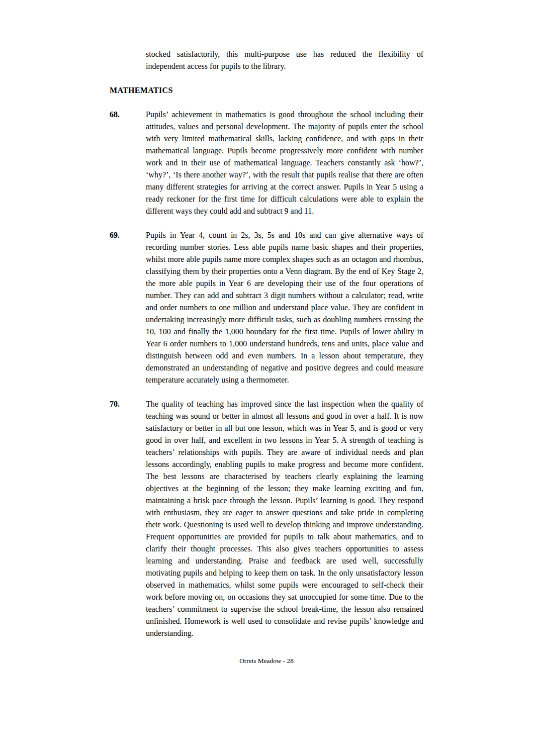stocked satisfactorily, this multi-purpose use has reduced the flexibility of independent access for pupils to the library.
Mathematics
68.
Pupils’ achievement in mathematics is good throughout the school including their attitudes, values and personal development. The majority of pupils enter the school with very limited mathematical skills, lacking confidence, and with gaps in their mathematical language. Pupils become progressively more confident with number work and in their use of mathematical language. Teachers constantly ask ‘how?’, ‘why?’, ‘Is there another way?’, with the result that pupils realise that there are often many different strategies for arriving at the correct answer. Pupils in Year 5 using a ready reckoner for the first time for difficult calculations were able to explain the different ways they could add and subtract 9 and 11.
69.
Pupils in Year 4, count in 2s, 3s, 5s and 10s and can give alternative ways of recording number stories. Less able pupils name basic shapes and their properties, whilst more able pupils name more complex shapes such as an octagon and rhombus, classifying them by their properties onto a Venn diagram. By the end of Key Stage 2, the more able pupils in Year 6 are developing their use of the four operations of number. They can add and subtract 3 digit numbers without a calculator; read, write and order numbers to one million and understand place value. They are confident in undertaking increasingly more difficult tasks, such as doubling numbers crossing the 10, 100 and finally the 1,000 boundary for the first time. Pupils of lower ability in Year 6 order numbers to 1,000 understand hundreds, tens and units, place value and distinguish between odd and even numbers. In a lesson about temperature, they demonstrated an understanding of negative and positive degrees and could measure temperature accurately using a thermometer.
70.
The quality of teaching has improved since the last inspection when the quality of teaching was sound or better in almost all lessons and good in over a half. It is now satisfactory or better in all but one lesson, which was in Year 5, and is good or very good in over half, and excellent in two lessons in Year 5. A strength of teaching is teachers’ relationships with pupils. They are aware of individual needs and plan lessons accordingly, enabling pupils to make progress and become more confident. The best lessons are characterised by teachers clearly explaining the learning objectives at the beginning of the lesson; they make learning exciting and fun, maintaining a brisk pace through the lesson. Pupils’ learning is good. They respond with enthusiasm, they are eager to answer questions and take pride in completing their work. Questioning is used well to develop thinking and improve understanding. Frequent opportunities are provided for pupils to talk about mathematics, and to clarify their thought processes. This also gives teachers opportunities to assess learning and understanding. Praise and feedback are used well, successfully motivating pupils and helping to keep them on task. In the only unsatisfactory lesson observed in mathematics, whilst some pupils were encouraged to self-check their work before moving on, on occasions they sat unoccupied for some time. Due to the teachers’ commitment to supervise the school break-time, the lesson also remained unfinished. Homework is well used to consolidate and revise pupils’ knowledge and understanding.
Orrets Meadow - 28